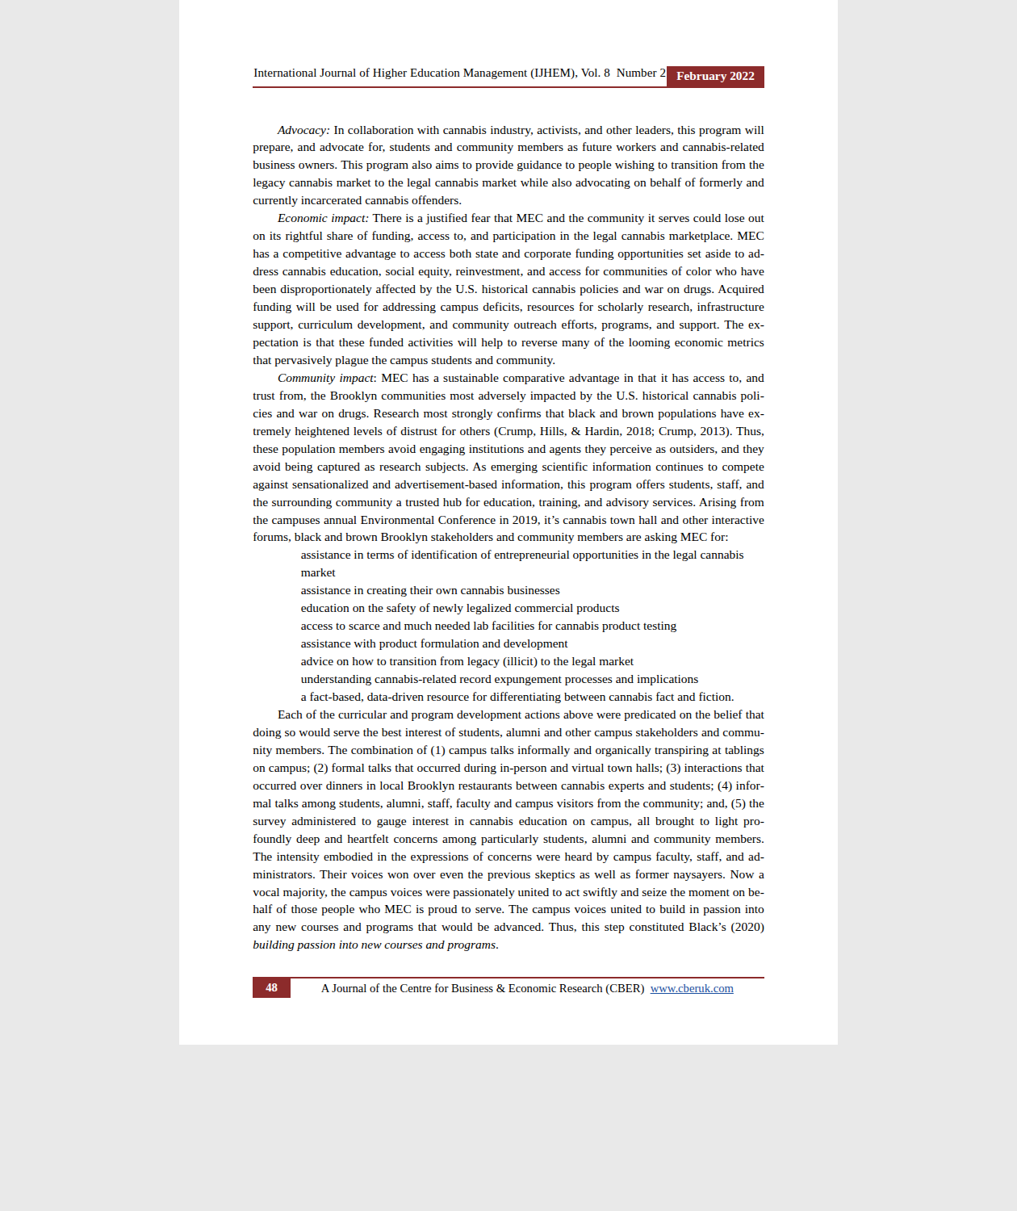International Journal of Higher Education Management (IJHEM), Vol. 8 Number 2
February 2022
Advocacy: In collaboration with cannabis industry, activists, and other leaders, this program will prepare, and advocate for, students and community members as future workers and cannabis-related business owners. This program also aims to provide guidance to people wishing to transition from the legacy cannabis market to the legal cannabis market while also advocating on behalf of formerly and currently incarcerated cannabis offenders.
Economic impact: There is a justified fear that MEC and the community it serves could lose out on its rightful share of funding, access to, and participation in the legal cannabis marketplace. MEC has a competitive advantage to access both state and corporate funding opportunities set aside to address cannabis education, social equity, reinvestment, and access for communities of color who have been disproportionately affected by the U.S. historical cannabis policies and war on drugs. Acquired funding will be used for addressing campus deficits, resources for scholarly research, infrastructure support, curriculum development, and community outreach efforts, programs, and support. The expectation is that these funded activities will help to reverse many of the looming economic metrics that pervasively plague the campus students and community.
Community impact: MEC has a sustainable comparative advantage in that it has access to, and trust from, the Brooklyn communities most adversely impacted by the U.S. historical cannabis policies and war on drugs. Research most strongly confirms that black and brown populations have extremely heightened levels of distrust for others (Crump, Hills, & Hardin, 2018; Crump, 2013). Thus, these population members avoid engaging institutions and agents they perceive as outsiders, and they avoid being captured as research subjects. As emerging scientific information continues to compete against sensationalized and advertisement-based information, this program offers students, staff, and the surrounding community a trusted hub for education, training, and advisory services. Arising from the campuses annual Environmental Conference in 2019, it’s cannabis town hall and other interactive forums, black and brown Brooklyn stakeholders and community members are asking MEC for:
assistance in terms of identification of entrepreneurial opportunities in the legal cannabis market
assistance in creating their own cannabis businesses
education on the safety of newly legalized commercial products
access to scarce and much needed lab facilities for cannabis product testing
assistance with product formulation and development
advice on how to transition from legacy (illicit) to the legal market
understanding cannabis-related record expungement processes and implications
a fact-based, data-driven resource for differentiating between cannabis fact and fiction.
Each of the curricular and program development actions above were predicated on the belief that doing so would serve the best interest of students, alumni and other campus stakeholders and community members. The combination of (1) campus talks informally and organically transpiring at tablings on campus; (2) formal talks that occurred during in-person and virtual town halls; (3) interactions that occurred over dinners in local Brooklyn restaurants between cannabis experts and students; (4) informal talks among students, alumni, staff, faculty and campus visitors from the community; and, (5) the survey administered to gauge interest in cannabis education on campus, all brought to light profoundly deep and heartfelt concerns among particularly students, alumni and community members. The intensity embodied in the expressions of concerns were heard by campus faculty, staff, and administrators. Their voices won over even the previous skeptics as well as former naysayers. Now a vocal majority, the campus voices were passionately united to act swiftly and seize the moment on behalf of those people who MEC is proud to serve. The campus voices united to build in passion into any new courses and programs that would be advanced. Thus, this step constituted Black’s (2020) building passion into new courses and programs.
48
A Journal of the Centre for Business & Economic Research (CBER) www.cberuk.com